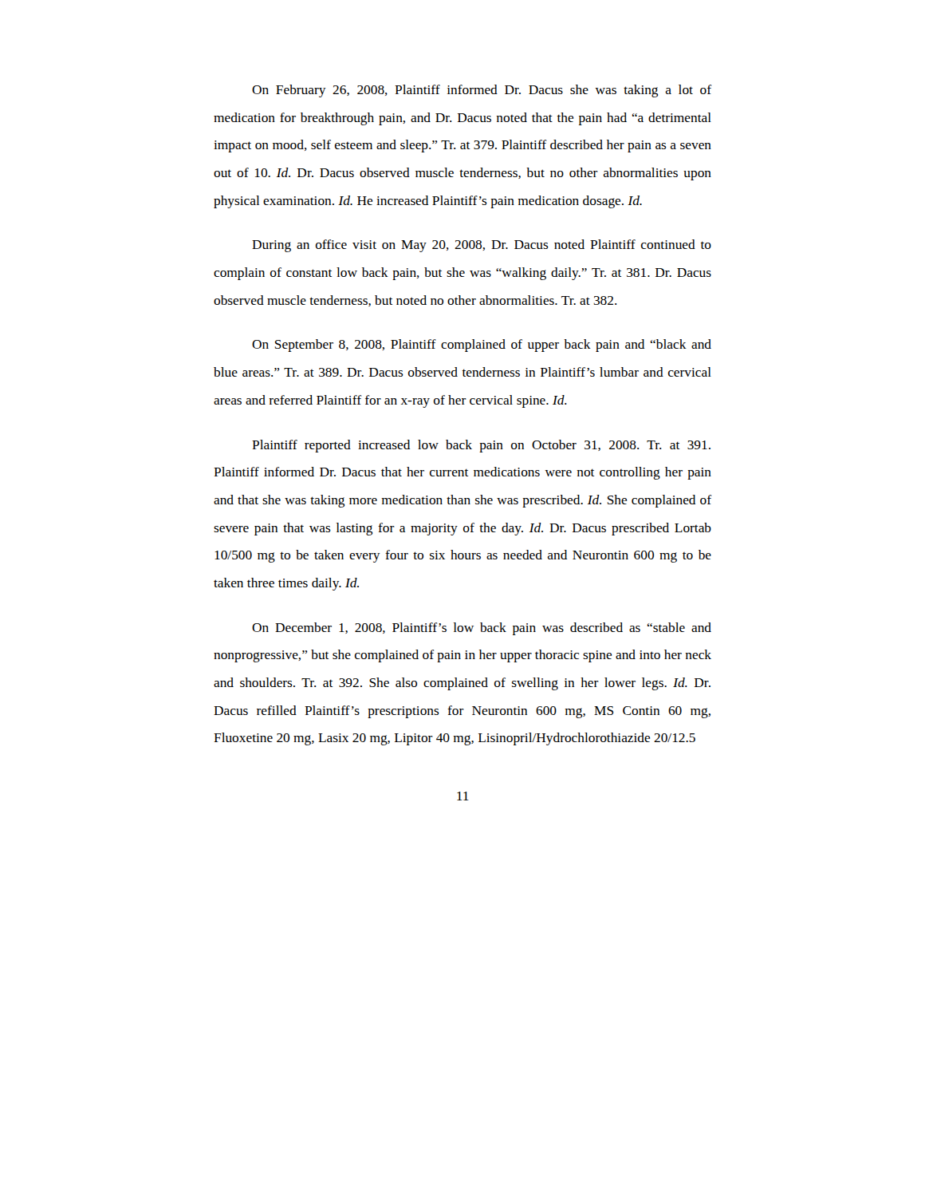On February 26, 2008, Plaintiff informed Dr. Dacus she was taking a lot of medication for breakthrough pain, and Dr. Dacus noted that the pain had “a detrimental impact on mood, self esteem and sleep.” Tr. at 379. Plaintiff described her pain as a seven out of 10. Id. Dr. Dacus observed muscle tenderness, but no other abnormalities upon physical examination. Id. He increased Plaintiff’s pain medication dosage. Id.
During an office visit on May 20, 2008, Dr. Dacus noted Plaintiff continued to complain of constant low back pain, but she was “walking daily.” Tr. at 381. Dr. Dacus observed muscle tenderness, but noted no other abnormalities. Tr. at 382.
On September 8, 2008, Plaintiff complained of upper back pain and “black and blue areas.” Tr. at 389. Dr. Dacus observed tenderness in Plaintiff’s lumbar and cervical areas and referred Plaintiff for an x-ray of her cervical spine. Id.
Plaintiff reported increased low back pain on October 31, 2008. Tr. at 391. Plaintiff informed Dr. Dacus that her current medications were not controlling her pain and that she was taking more medication than she was prescribed. Id. She complained of severe pain that was lasting for a majority of the day. Id. Dr. Dacus prescribed Lortab 10/500 mg to be taken every four to six hours as needed and Neurontin 600 mg to be taken three times daily. Id.
On December 1, 2008, Plaintiff’s low back pain was described as “stable and nonprogressive,” but she complained of pain in her upper thoracic spine and into her neck and shoulders. Tr. at 392. She also complained of swelling in her lower legs. Id. Dr. Dacus refilled Plaintiff’s prescriptions for Neurontin 600 mg, MS Contin 60 mg, Fluoxetine 20 mg, Lasix 20 mg, Lipitor 40 mg, Lisinopril/Hydrochlorothiazide 20/12.5
11